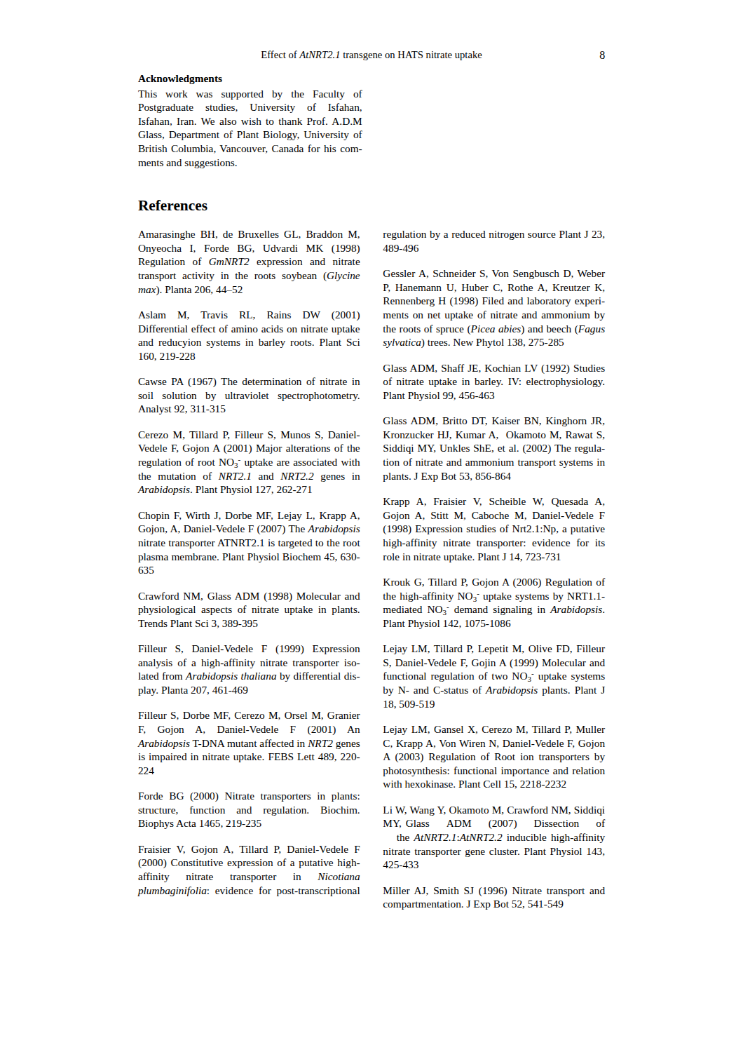Effect of AtNRT2.1 transgene on HATS nitrate uptake
8
Acknowledgments
This work was supported by the Faculty of Postgraduate studies, University of Isfahan, Isfahan, Iran. We also wish to thank Prof. A.D.M Glass, Department of Plant Biology, University of British Columbia, Vancouver, Canada for his comments and suggestions.
References
Amarasinghe BH, de Bruxelles GL, Braddon M, Onyeocha I, Forde BG, Udvardi MK (1998) Regulation of GmNRT2 expression and nitrate transport activity in the roots soybean (Glycine max). Planta 206, 44–52
Aslam M, Travis RL, Rains DW (2001) Differential effect of amino acids on nitrate uptake and reducyion systems in barley roots. Plant Sci 160, 219-228
Cawse PA (1967) The determination of nitrate in soil solution by ultraviolet spectrophotometry. Analyst 92, 311-315
Cerezo M, Tillard P, Filleur S, Munos S, Daniel-Vedele F, Gojon A (2001) Major alterations of the regulation of root NO3- uptake are associated with the mutation of NRT2.1 and NRT2.2 genes in Arabidopsis. Plant Physiol 127, 262-271
Chopin F, Wirth J, Dorbe MF, Lejay L, Krapp A, Gojon, A, Daniel-Vedele F (2007) The Arabidopsis nitrate transporter ATNRT2.1 is targeted to the root plasma membrane. Plant Physiol Biochem 45, 630-635
Crawford NM, Glass ADM (1998) Molecular and physiological aspects of nitrate uptake in plants. Trends Plant Sci 3, 389-395
Filleur S, Daniel-Vedele F (1999) Expression analysis of a high-affinity nitrate transporter isolated from Arabidopsis thaliana by differential display. Planta 207, 461-469
Filleur S, Dorbe MF, Cerezo M, Orsel M, Granier F, Gojon A, Daniel-Vedele F (2001) An Arabidopsis T-DNA mutant affected in NRT2 genes is impaired in nitrate uptake. FEBS Lett 489, 220-224
Forde BG (2000) Nitrate transporters in plants: structure, function and regulation. Biochim. Biophys Acta 1465, 219-235
Fraisier V, Gojon A, Tillard P, Daniel-Vedele F (2000) Constitutive expression of a putative high-affinity nitrate transporter in Nicotiana plumbaginifolia: evidence for post-transcriptional regulation by a reduced nitrogen source Plant J 23, 489-496
Gessler A, Schneider S, Von Sengbusch D, Weber P, Hanemann U, Huber C, Rothe A, Kreutzer K, Rennenberg H (1998) Filed and laboratory experiments on net uptake of nitrate and ammonium by the roots of spruce (Picea abies) and beech (Fagus sylvatica) trees. New Phytol 138, 275-285
Glass ADM, Shaff JE, Kochian LV (1992) Studies of nitrate uptake in barley. IV: electrophysiology. Plant Physiol 99, 456-463
Glass ADM, Britto DT, Kaiser BN, Kinghorn JR, Kronzucker HJ, Kumar A, Okamoto M, Rawat S, Siddiqi MY, Unkles ShE, et al. (2002) The regulation of nitrate and ammonium transport systems in plants. J Exp Bot 53, 856-864
Krapp A, Fraisier V, Scheible W, Quesada A, Gojon A, Stitt M, Caboche M, Daniel-Vedele F (1998) Expression studies of Nrt2.1:Np, a putative high-affinity nitrate transporter: evidence for its role in nitrate uptake. Plant J 14, 723-731
Krouk G, Tillard P, Gojon A (2006) Regulation of the high-affinity NO3- uptake systems by NRT1.1-mediated NO3- demand signaling in Arabidopsis. Plant Physiol 142, 1075-1086
Lejay LM, Tillard P, Lepetit M, Olive FD, Filleur S, Daniel-Vedele F, Gojin A (1999) Molecular and functional regulation of two NO3- uptake systems by N- and C-status of Arabidopsis plants. Plant J 18, 509-519
Lejay LM, Gansel X, Cerezo M, Tillard P, Muller C, Krapp A, Von Wiren N, Daniel-Vedele F, Gojon A (2003) Regulation of Root ion transporters by photosynthesis: functional importance and relation with hexokinase. Plant Cell 15, 2218-2232
Li W, Wang Y, Okamoto M, Crawford NM, Siddiqi MY, Glass ADM (2007) Dissection of the AtNRT2.1:AtNRT2.2 inducible high-affinity nitrate transporter gene cluster. Plant Physiol 143, 425-433
Miller AJ, Smith SJ (1996) Nitrate transport and compartmentation. J Exp Bot 52, 541-549